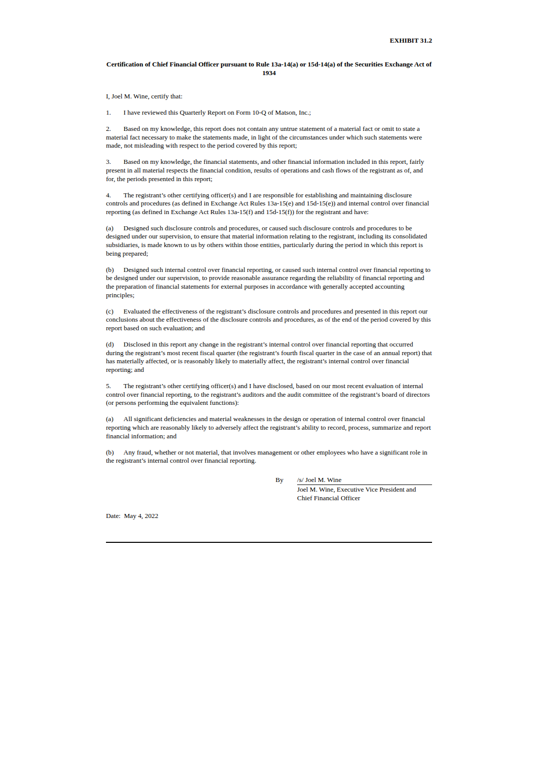EXHIBIT 31.2
Certification of Chief Financial Officer pursuant to Rule 13a-14(a) or 15d-14(a) of the Securities Exchange Act of 1934
I, Joel M. Wine, certify that:
1. I have reviewed this Quarterly Report on Form 10-Q of Matson, Inc.;
2. Based on my knowledge, this report does not contain any untrue statement of a material fact or omit to state a material fact necessary to make the statements made, in light of the circumstances under which such statements were made, not misleading with respect to the period covered by this report;
3. Based on my knowledge, the financial statements, and other financial information included in this report, fairly present in all material respects the financial condition, results of operations and cash flows of the registrant as of, and for, the periods presented in this report;
4. The registrant’s other certifying officer(s) and I are responsible for establishing and maintaining disclosure controls and procedures (as defined in Exchange Act Rules 13a-15(e) and 15d-15(e)) and internal control over financial reporting (as defined in Exchange Act Rules 13a-15(f) and 15d-15(f)) for the registrant and have:
(a) Designed such disclosure controls and procedures, or caused such disclosure controls and procedures to be designed under our supervision, to ensure that material information relating to the registrant, including its consolidated subsidiaries, is made known to us by others within those entities, particularly during the period in which this report is being prepared;
(b) Designed such internal control over financial reporting, or caused such internal control over financial reporting to be designed under our supervision, to provide reasonable assurance regarding the reliability of financial reporting and the preparation of financial statements for external purposes in accordance with generally accepted accounting principles;
(c) Evaluated the effectiveness of the registrant’s disclosure controls and procedures and presented in this report our conclusions about the effectiveness of the disclosure controls and procedures, as of the end of the period covered by this report based on such evaluation; and
(d) Disclosed in this report any change in the registrant’s internal control over financial reporting that occurred during the registrant’s most recent fiscal quarter (the registrant’s fourth fiscal quarter in the case of an annual report) that has materially affected, or is reasonably likely to materially affect, the registrant’s internal control over financial reporting; and
5. The registrant’s other certifying officer(s) and I have disclosed, based on our most recent evaluation of internal control over financial reporting, to the registrant’s auditors and the audit committee of the registrant’s board of directors (or persons performing the equivalent functions):
(a) All significant deficiencies and material weaknesses in the design or operation of internal control over financial reporting which are reasonably likely to adversely affect the registrant’s ability to record, process, summarize and report financial information; and
(b) Any fraud, whether or not material, that involves management or other employees who have a significant role in the registrant’s internal control over financial reporting.
| | By | /s/ Joel M. Wine |
| | | Joel M. Wine, Executive Vice President and Chief Financial Officer |
Date: May 4, 2022